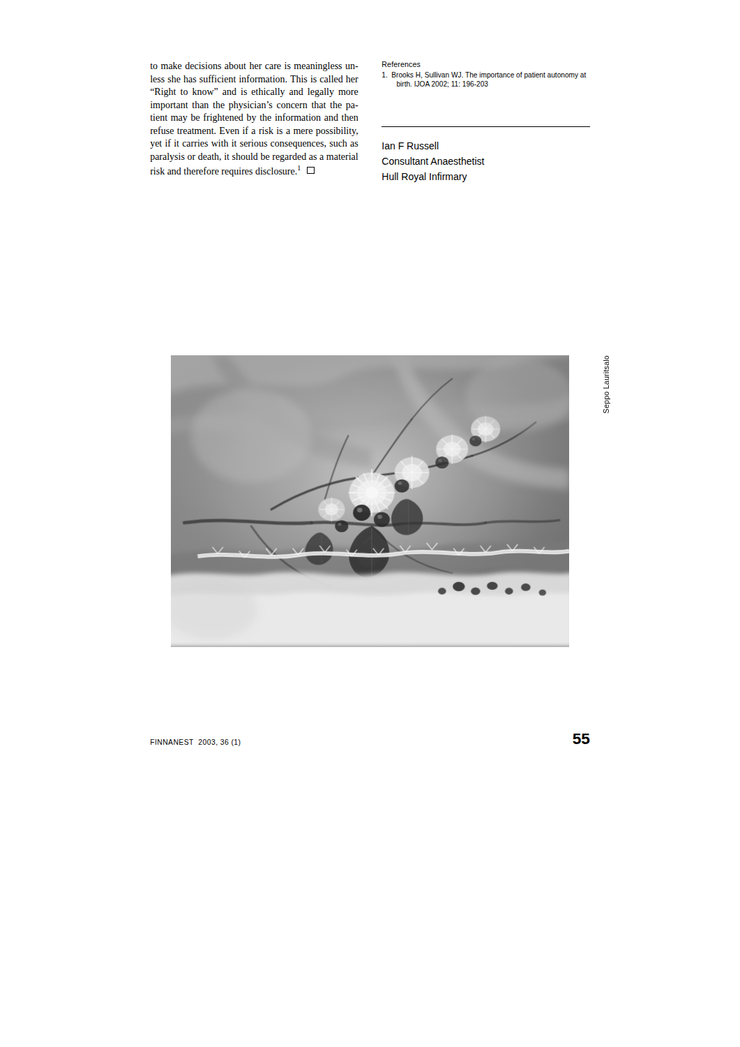to make decisions about her care is meaningless unless she has sufficient information. This is called her “Right to know” and is ethically and legally more important than the physician’s concern that the patient may be frightened by the information and then refuse treatment. Even if a risk is a mere possibility, yet if it carries with it serious consequences, such as paralysis or death, it should be regarded as a material risk and therefore requires disclosure.1
References
1. Brooks H, Sullivan WJ. The importance of patient autonomy at birth. IJOA 2002; 11: 196-203
Ian F Russell
Consultant Anaesthetist
Hull Royal Infirmary
Seppo Lauritsalo
FINNANEST 2003, 36 (1)
55